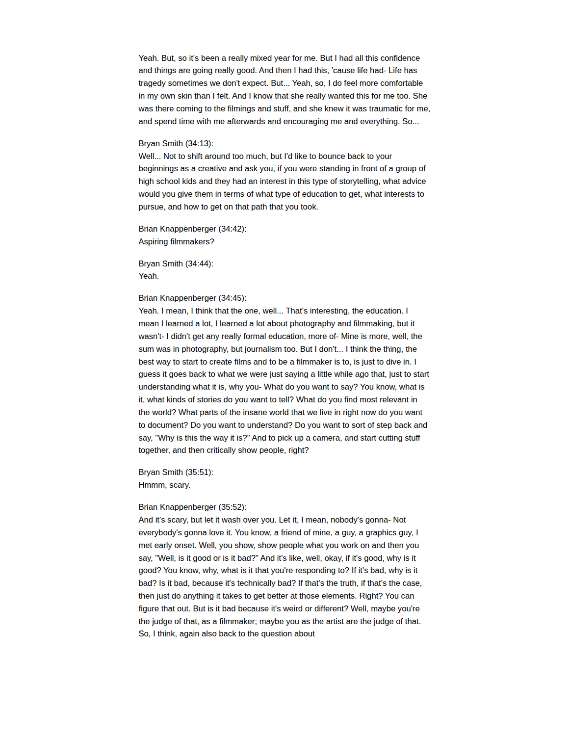Yeah. But, so it's been a really mixed year for me. But I had all this confidence and things are going really good. And then I had this, 'cause life had- Life has tragedy sometimes we don't expect. But... Yeah, so, I do feel more comfortable in my own skin than I felt. And I know that she really wanted this for me too. She was there coming to the filmings and stuff, and she knew it was traumatic for me, and spend time with me afterwards and encouraging me and everything. So...
Bryan Smith (34:13):
Well... Not to shift around too much, but I'd like to bounce back to your beginnings as a creative and ask you, if you were standing in front of a group of high school kids and they had an interest in this type of storytelling, what advice would you give them in terms of what type of education to get, what interests to pursue, and how to get on that path that you took.
Brian Knappenberger (34:42):
Aspiring filmmakers?
Bryan Smith (34:44):
Yeah.
Brian Knappenberger (34:45):
Yeah. I mean, I think that the one, well... That's interesting, the education. I mean I learned a lot, I learned a lot about photography and filmmaking, but it wasn't- I didn't get any really formal education, more of- Mine is more, well, the sum was in photography, but journalism too. But I don't... I think the thing, the best way to start to create films and to be a filmmaker is to, is just to dive in. I guess it goes back to what we were just saying a little while ago that, just to start understanding what it is, why you- What do you want to say? You know, what is it, what kinds of stories do you want to tell? What do you find most relevant in the world? What parts of the insane world that we live in right now do you want to document? Do you want to understand? Do you want to sort of step back and say, "Why is this the way it is?" And to pick up a camera, and start cutting stuff together, and then critically show people, right?
Bryan Smith (35:51):
Hmmm, scary.
Brian Knappenberger (35:52):
And it's scary, but let it wash over you. Let it, I mean, nobody's gonna- Not everybody's gonna love it. You know, a friend of mine, a guy, a graphics guy, I met early onset. Well, you show, show people what you work on and then you say, "Well, is it good or is it bad?" And it's like, well, okay, if it's good, why is it good? You know, why, what is it that you're responding to? If it's bad, why is it bad? Is it bad, because it's technically bad? If that's the truth, if that's the case, then just do anything it takes to get better at those elements. Right? You can figure that out. But is it bad because it's weird or different? Well, maybe you're the judge of that, as a filmmaker; maybe you as the artist are the judge of that. So, I think, again also back to the question about